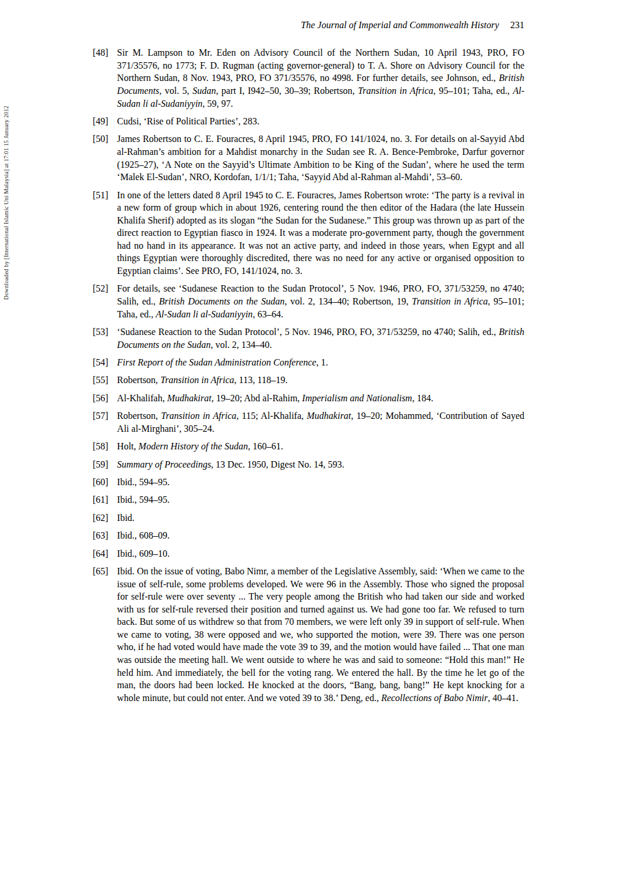Downloaded by [International Islamic Uni Malaysia] at 17:01 15 January 2012
The Journal of Imperial and Commonwealth History231
[48] Sir M. Lampson to Mr. Eden on Advisory Council of the Northern Sudan, 10 April 1943, PRO, FO 371/35576, no 1773; F. D. Rugman (acting governor-general) to T. A. Shore on Advisory Council for the Northern Sudan, 8 Nov. 1943, PRO, FO 371/35576, no 4998. For further details, see Johnson, ed., British Documents, vol. 5, Sudan, part I, I942–50, 30–39; Robertson, Transition in Africa, 95–101; Taha, ed., Al-Sudan li al-Sudaniyyin, 59, 97.
[49] Cudsi, ‘Rise of Political Parties’, 283.
[50] James Robertson to C. E. Fouracres, 8 April 1945, PRO, FO 141/1024, no. 3. For details on al-Sayyid Abd al-Rahman’s ambition for a Mahdist monarchy in the Sudan see R. A. Bence-Pembroke, Darfur governor (1925–27), ‘A Note on the Sayyid’s Ultimate Ambition to be King of the Sudan’, where he used the term ‘Malek El-Sudan’, NRO, Kordofan, 1/1/1; Taha, ‘Sayyid Abd al-Rahman al-Mahdi’, 53–60.
[51] In one of the letters dated 8 April 1945 to C. E. Fouracres, James Robertson wrote: ‘The party is a revival in a new form of group which in about 1926, centering round the then editor of the Hadara (the late Hussein Khalifa Sherif) adopted as its slogan “the Sudan for the Sudanese.” This group was thrown up as part of the direct reaction to Egyptian fiasco in 1924. It was a moderate pro-government party, though the government had no hand in its appearance. It was not an active party, and indeed in those years, when Egypt and all things Egyptian were thoroughly discredited, there was no need for any active or organised opposition to Egyptian claims’. See PRO, FO, 141/1024, no. 3.
[52] For details, see ‘Sudanese Reaction to the Sudan Protocol’, 5 Nov. 1946, PRO, FO, 371/53259, no 4740; Salih, ed., British Documents on the Sudan, vol. 2, 134–40; Robertson, 19, Transition in Africa, 95–101; Taha, ed., Al-Sudan li al-Sudaniyyin, 63–64.
[53]‘Sudanese Reaction to the Sudan Protocol’, 5 Nov. 1946, PRO, FO, 371/53259, no 4740; Salih, ed., British Documents on the Sudan, vol. 2, 134–40.
[54] First Report of the Sudan Administration Conference, 1.
[55] Robertson, Transition in Africa, 113, 118–19.
[56] Al-Khalifah, Mudhakirat, 19–20; Abd al-Rahim, Imperialism and Nationalism, 184.
[57] Robertson, Transition in Africa, 115; Al-Khalifa, Mudhakirat, 19–20; Mohammed, ‘Contribution of Sayed Ali al-Mirghani’, 305–24.
[58] Holt, Modern History of the Sudan, 160–61.
[59] Summary of Proceedings, 13 Dec. 1950, Digest No. 14, 593.
[60] Ibid., 594–95.
[61] Ibid., 594–95.
[62] Ibid.
[63] Ibid., 608–09.
[64] Ibid., 609–10.
[65] Ibid. On the issue of voting, Babo Nimr, a member of the Legislative Assembly, said: ‘When we came to the issue of self-rule, some problems developed. We were 96 in the Assembly. Those who signed the proposal for self-rule were over seventy ... The very people among the British who had taken our side and worked with us for self-rule reversed their position and turned against us. We had gone too far. We refused to turn back. But some of us withdrew so that from 70 members, we were left only 39 in support of self-rule. When we came to voting, 38 were opposed and we, who supported the motion, were 39. There was one person who, if he had voted would have made the vote 39 to 39, and the motion would have failed ... That one man was outside the meeting hall. We went outside to where he was and said to someone: “Hold this man!” He held him. And immediately, the bell for the voting rang. We entered the hall. By the time he let go of the man, the doors had been locked. He knocked at the doors, “Bang, bang, bang!” He kept knocking for a whole minute, but could not enter. And we voted 39 to 38.’ Deng, ed., Recollections of Babo Nimir, 40–41.